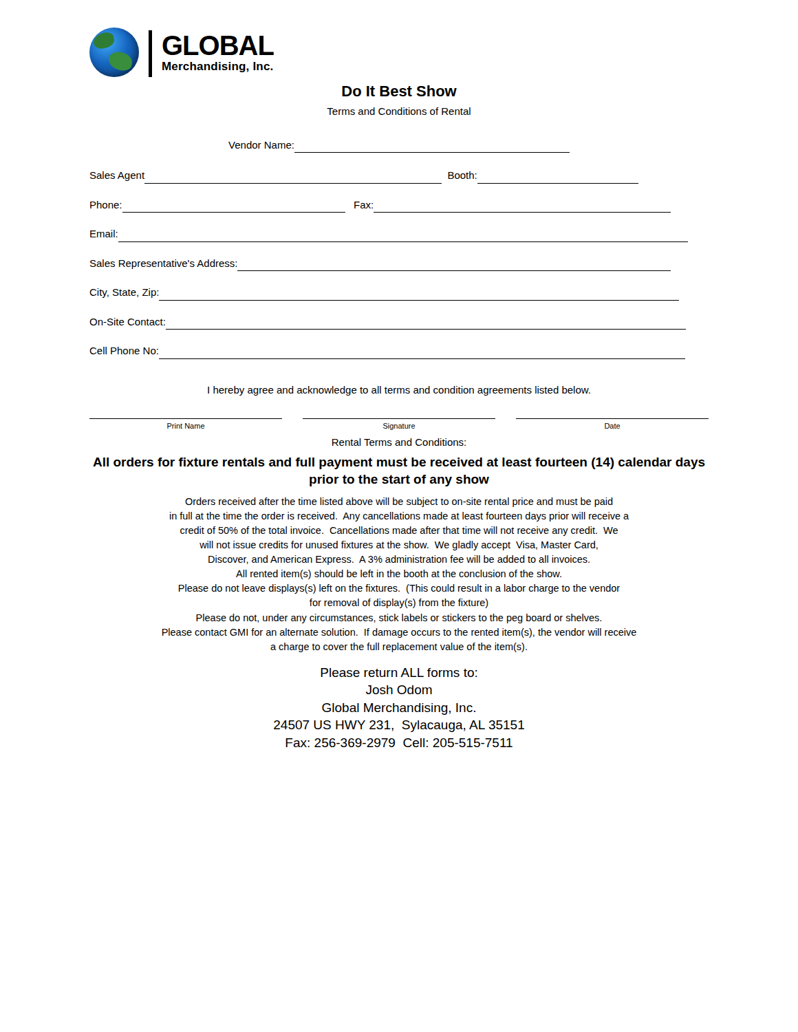GLOBAL
Merchandising, Inc.
Do It Best Show
Terms and Conditions of Rental
Vendor Name:
Sales Agent Booth:
Phone: Fax:
Email:
Sales Representative's Address:
City, State, Zip:
On-Site Contact:
Cell Phone No:
I hereby agree and acknowledge to all terms and condition agreements listed below.
Print Name
Signature
Date
Rental Terms and Conditions:
All orders for fixture rentals and full payment must be received at least fourteen (14) calendar days prior to the start of any show
Orders received after the time listed above will be subject to on-site rental price and must be paid
in full at the time the order is received. Any cancellations made at least fourteen days prior will receive a
credit of 50% of the total invoice. Cancellations made after that time will not receive any credit. We
will not issue credits for unused fixtures at the show. We gladly accept Visa, Master Card,
Discover, and American Express. A 3% administration fee will be added to all invoices.
All rented item(s) should be left in the booth at the conclusion of the show.
Please do not leave displays(s) left on the fixtures. (This could result in a labor charge to the vendor
for removal of display(s) from the fixture)
Please do not, under any circumstances, stick labels or stickers to the peg board or shelves.
Please contact GMI for an alternate solution. If damage occurs to the rented item(s), the vendor will receive
a charge to cover the full replacement value of the item(s).
Please return ALL forms to:
Josh Odom
Global Merchandising, Inc.
24507 US HWY 231, Sylacauga, AL 35151
Fax: 256-369-2979 Cell: 205-515-7511